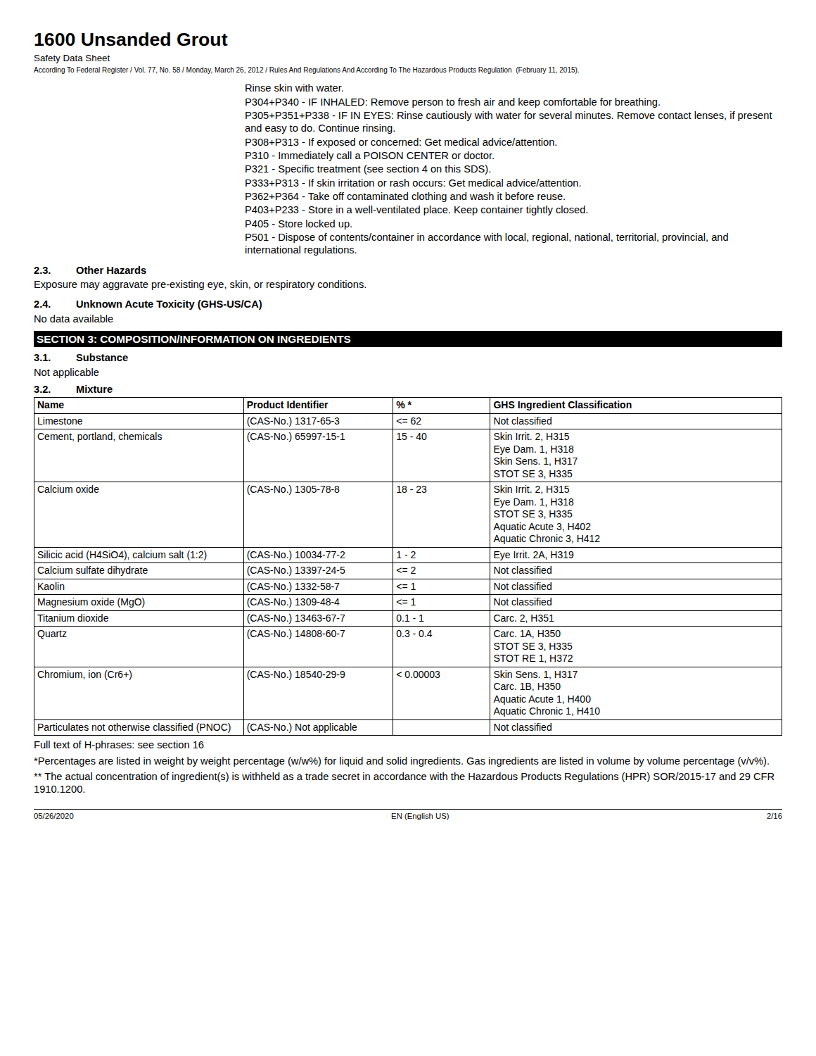1600 Unsanded Grout
Safety Data Sheet
According To Federal Register / Vol. 77, No. 58 / Monday, March 26, 2012 / Rules And Regulations And According To The Hazardous Products Regulation (February 11, 2015).
Rinse skin with water.
P304+P340 - IF INHALED: Remove person to fresh air and keep comfortable for breathing.
P305+P351+P338 - IF IN EYES: Rinse cautiously with water for several minutes. Remove contact lenses, if present and easy to do. Continue rinsing.
P308+P313 - If exposed or concerned: Get medical advice/attention.
P310 - Immediately call a POISON CENTER or doctor.
P321 - Specific treatment (see section 4 on this SDS).
P333+P313 - If skin irritation or rash occurs: Get medical advice/attention.
P362+P364 - Take off contaminated clothing and wash it before reuse.
P403+P233 - Store in a well-ventilated place. Keep container tightly closed.
P405 - Store locked up.
P501 - Dispose of contents/container in accordance with local, regional, national, territorial, provincial, and international regulations.
2.3. Other Hazards
Exposure may aggravate pre-existing eye, skin, or respiratory conditions.
2.4. Unknown Acute Toxicity (GHS-US/CA)
No data available
SECTION 3: COMPOSITION/INFORMATION ON INGREDIENTS
3.1. Substance
Not applicable
3.2. Mixture
| Name | Product Identifier | % * | GHS Ingredient Classification |
| --- | --- | --- | --- |
| Limestone | (CAS-No.) 1317-65-3 | <= 62 | Not classified |
| Cement, portland, chemicals | (CAS-No.) 65997-15-1 | 15 - 40 | Skin Irrit. 2, H315 Eye Dam. 1, H318 Skin Sens. 1, H317 STOT SE 3, H335 |
| Calcium oxide | (CAS-No.) 1305-78-8 | 18 - 23 | Skin Irrit. 2, H315 Eye Dam. 1, H318 STOT SE 3, H335 Aquatic Acute 3, H402 Aquatic Chronic 3, H412 |
| Silicic acid (H4SiO4), calcium salt (1:2) | (CAS-No.) 10034-77-2 | 1 - 2 | Eye Irrit. 2A, H319 |
| Calcium sulfate dihydrate | (CAS-No.) 13397-24-5 | <= 2 | Not classified |
| Kaolin | (CAS-No.) 1332-58-7 | <= 1 | Not classified |
| Magnesium oxide (MgO) | (CAS-No.) 1309-48-4 | <= 1 | Not classified |
| Titanium dioxide | (CAS-No.) 13463-67-7 | 0.1 - 1 | Carc. 2, H351 |
| Quartz | (CAS-No.) 14808-60-7 | 0.3 - 0.4 | Carc. 1A, H350 STOT SE 3, H335 STOT RE 1, H372 |
| Chromium, ion (Cr6+) | (CAS-No.) 18540-29-9 | < 0.00003 | Skin Sens. 1, H317 Carc. 1B, H350 Aquatic Acute 1, H400 Aquatic Chronic 1, H410 |
| Particulates not otherwise classified (PNOC) | (CAS-No.) Not applicable | | Not classified |
Full text of H-phrases: see section 16
*Percentages are listed in weight by weight percentage (w/w%) for liquid and solid ingredients. Gas ingredients are listed in volume by volume percentage (v/v%).
** The actual concentration of ingredient(s) is withheld as a trade secret in accordance with the Hazardous Products Regulations (HPR) SOR/2015-17 and 29 CFR 1910.1200.
05/26/2020 EN (English US) 2/16